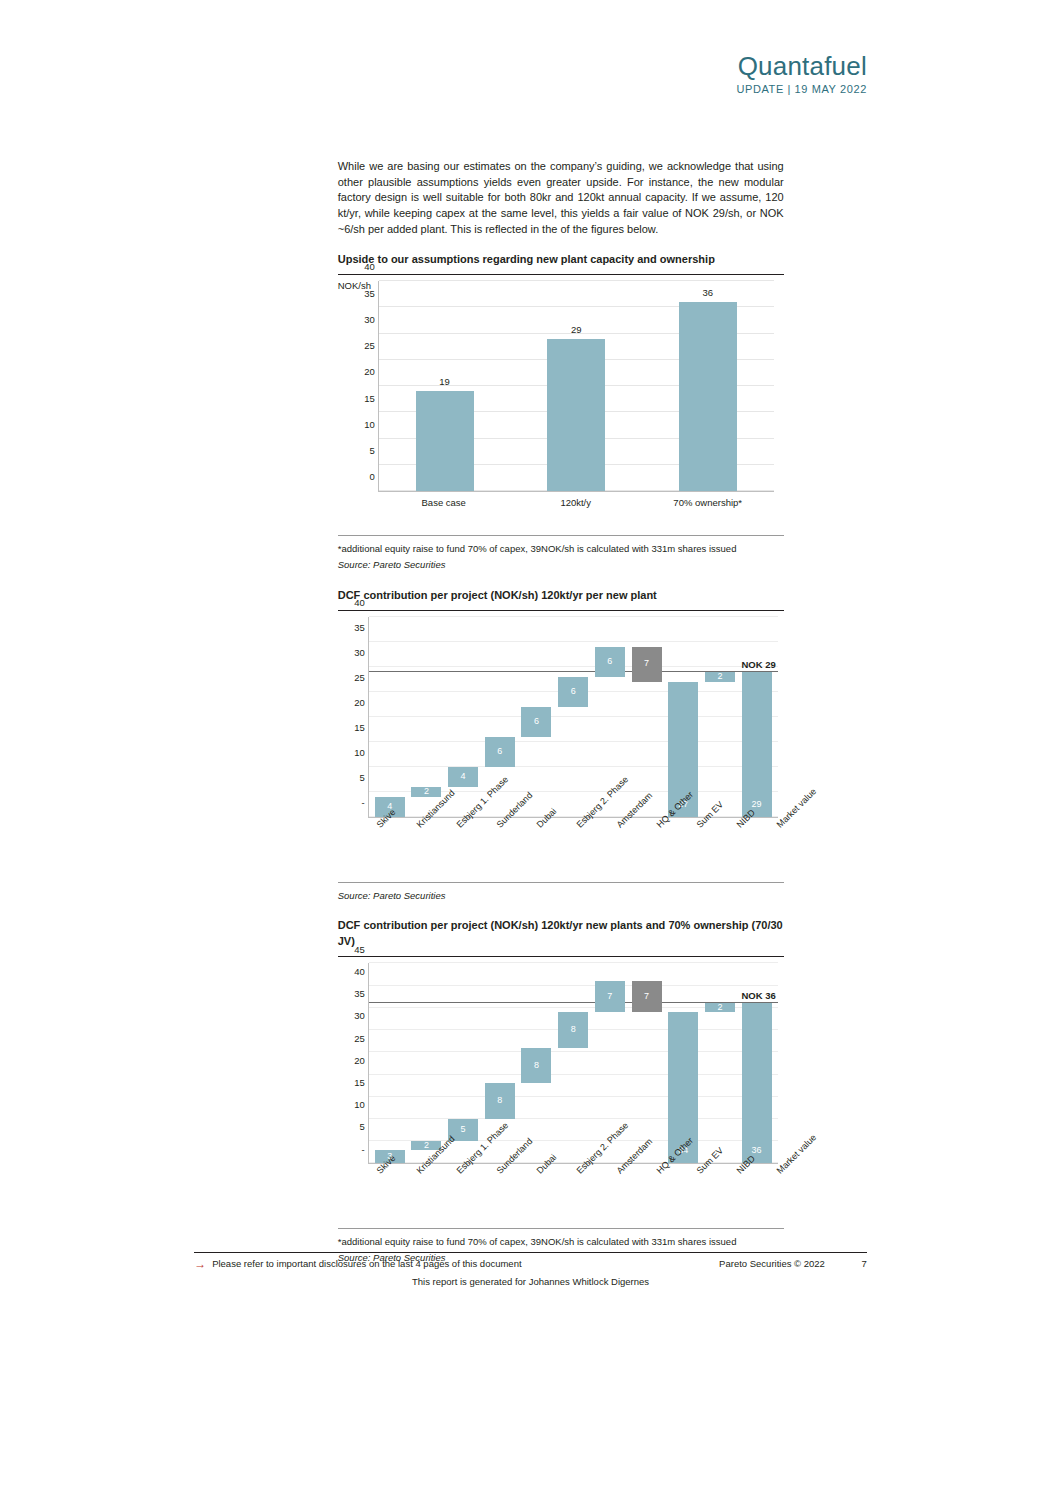Quantafuel
UPDATE | 19 MAY 2022
While we are basing our estimates on the company’s guiding, we acknowledge that using other plausible assumptions yields even greater upside. For instance, the new modular factory design is well suitable for both 80kr and 120kt annual capacity. If we assume, 120 kt/yr, while keeping capex at the same level, this yields a fair value of NOK 29/sh, or NOK ~6/sh per added plant. This is reflected in the of the figures below.
Upside to our assumptions regarding new plant capacity and ownership
NOK/sh
0
5
10
15
20
25
30
35
40
19
29
36
Base case 120kt/y 70% ownership*
*additional equity raise to fund 70% of capex, 39NOK/sh is calculated with 331m shares issued
Source: Pareto Securities
DCF contribution per project (NOK/sh) 120kt/yr per new plant
-
5
10
15
20
25
30
35
40
NOK 29
4
2
4
6
6
6
6
7
27
2
29
Skive Kristiansund Esbjerg 1. Phase Sunderland Dubai Esbjerg 2. Phase Amsterdam HQ & Other Sum EV NIBD Market value
Source: Pareto Securities
DCF contribution per project (NOK/sh) 120kt/yr new plants and 70% ownership (70/30 JV)
-
5
10
15
20
25
30
35
40
45
NOK 36
3
2
5
8
8
8
7
7
34
2
36
Skive Kristiansund Esbjerg 1. Phase Sunderland Dubai Esbjerg 2. Phase Amsterdam HQ & Other Sum EV NIBD Market value
*additional equity raise to fund 70% of capex, 39NOK/sh is calculated with 331m shares issued
Source: Pareto Securities
→ Please refer to important disclosures on the last 4 pages of this document Pareto Securities © 2022 7
This report is generated for Johannes Whitlock Digernes